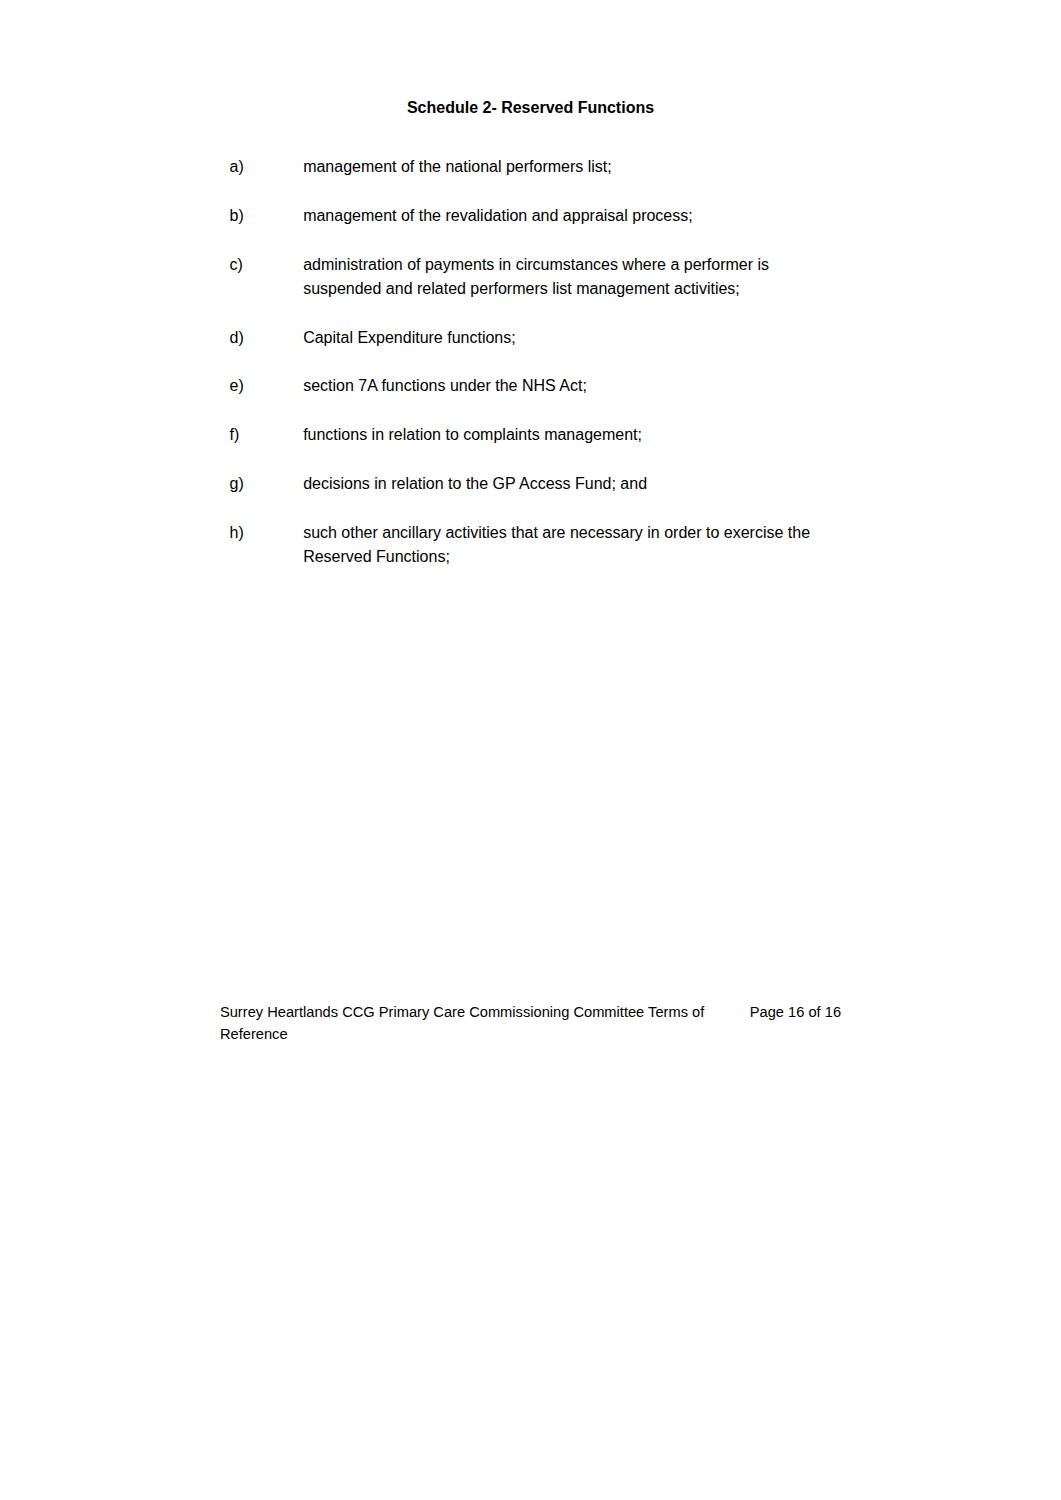Schedule 2- Reserved Functions
a) management of the national performers list;
b) management of the revalidation and appraisal process;
c) administration of payments in circumstances where a performer is suspended and related performers list management activities;
d) Capital Expenditure functions;
e) section 7A functions under the NHS Act;
f) functions in relation to complaints management;
g) decisions in relation to the GP Access Fund; and
h) such other ancillary activities that are necessary in order to exercise the Reserved Functions;
Surrey Heartlands CCG Primary Care Commissioning Committee Terms of Reference
Page 16 of 16